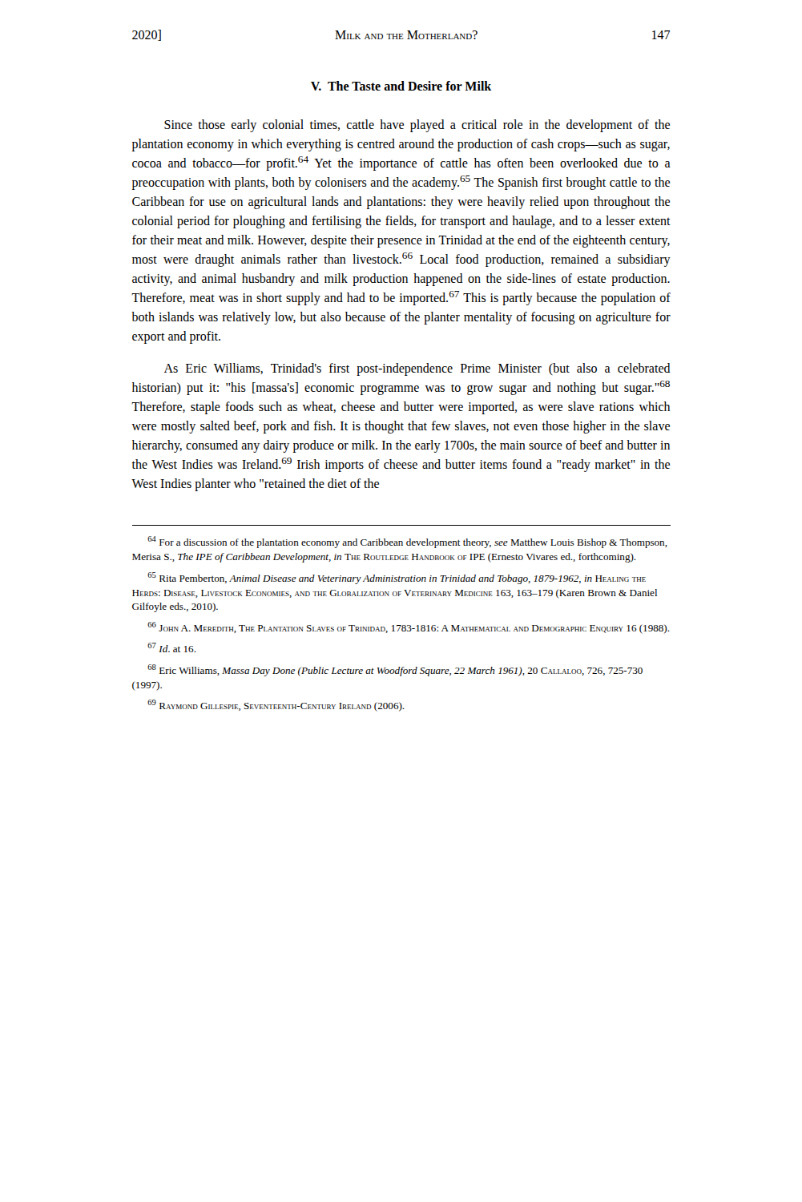2020] Milk and the Motherland? 147
V. The Taste and Desire for Milk
Since those early colonial times, cattle have played a critical role in the development of the plantation economy in which everything is centred around the production of cash crops—such as sugar, cocoa and tobacco—for profit.64 Yet the importance of cattle has often been overlooked due to a preoccupation with plants, both by colonisers and the academy.65 The Spanish first brought cattle to the Caribbean for use on agricultural lands and plantations: they were heavily relied upon throughout the colonial period for ploughing and fertilising the fields, for transport and haulage, and to a lesser extent for their meat and milk. However, despite their presence in Trinidad at the end of the eighteenth century, most were draught animals rather than livestock.66 Local food production, remained a subsidiary activity, and animal husbandry and milk production happened on the side-lines of estate production. Therefore, meat was in short supply and had to be imported.67 This is partly because the population of both islands was relatively low, but also because of the planter mentality of focusing on agriculture for export and profit.
As Eric Williams, Trinidad's first post-independence Prime Minister (but also a celebrated historian) put it: "his [massa's] economic programme was to grow sugar and nothing but sugar."68 Therefore, staple foods such as wheat, cheese and butter were imported, as were slave rations which were mostly salted beef, pork and fish. It is thought that few slaves, not even those higher in the slave hierarchy, consumed any dairy produce or milk. In the early 1700s, the main source of beef and butter in the West Indies was Ireland.69 Irish imports of cheese and butter items found a "ready market" in the West Indies planter who "retained the diet of the
For a discussion of the plantation economy and Caribbean development theory, see Matthew Louis Bishop & Thompson, Merisa S., The IPE of Caribbean Development, in The Routledge Handbook of IPE (Ernesto Vivares ed., forthcoming).
Rita Pemberton, Animal Disease and Veterinary Administration in Trinidad and Tobago, 1879-1962, in Healing the Herds: Disease, Livestock Economies, and the Globalization of Veterinary Medicine 163, 163–179 (Karen Brown & Daniel Gilfoyle eds., 2010).
John A. Meredith, The Plantation Slaves of Trinidad, 1783-1816: A Mathematical and Demographic Enquiry 16 (1988).
Id. at 16.
Eric Williams, Massa Day Done (Public Lecture at Woodford Square, 22 March 1961), 20 Callaloo, 726, 725-730 (1997).
Raymond Gillespie, Seventeenth-Century Ireland (2006).